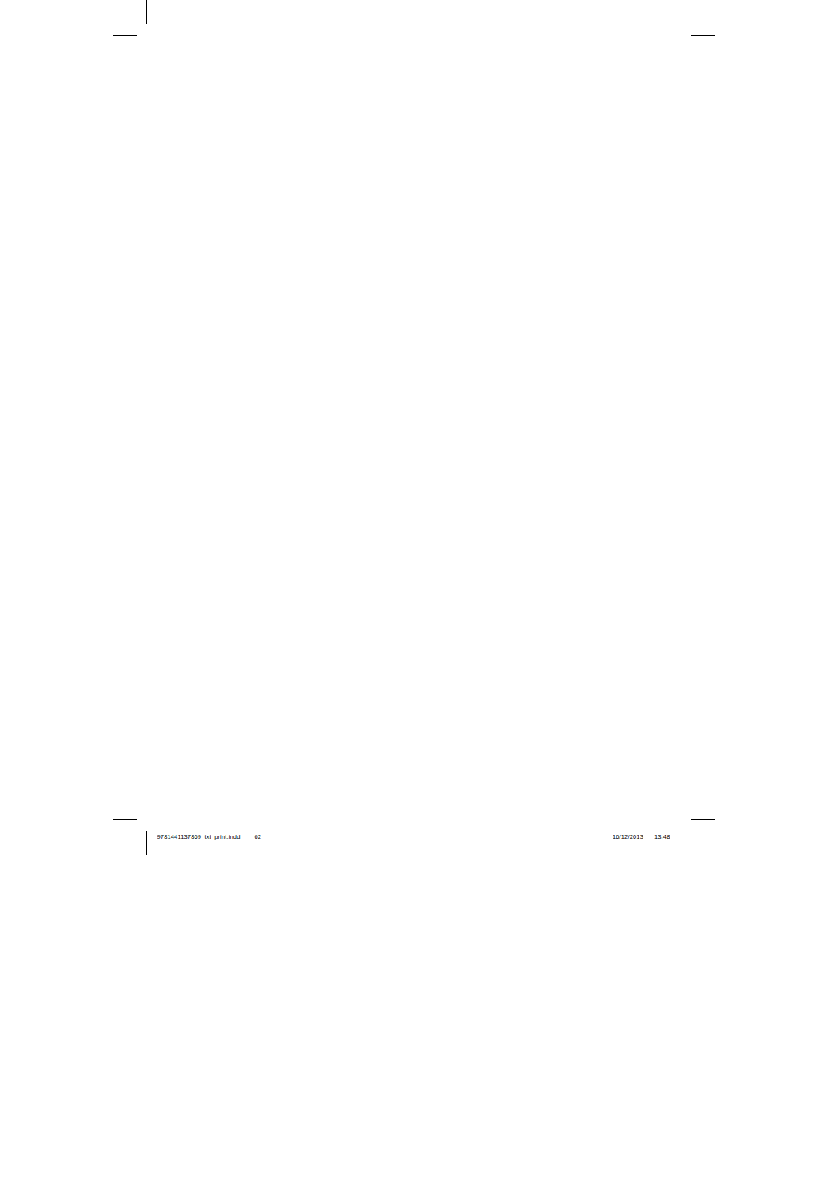9781441137869_txt_print.indd62 16/12/201313:48